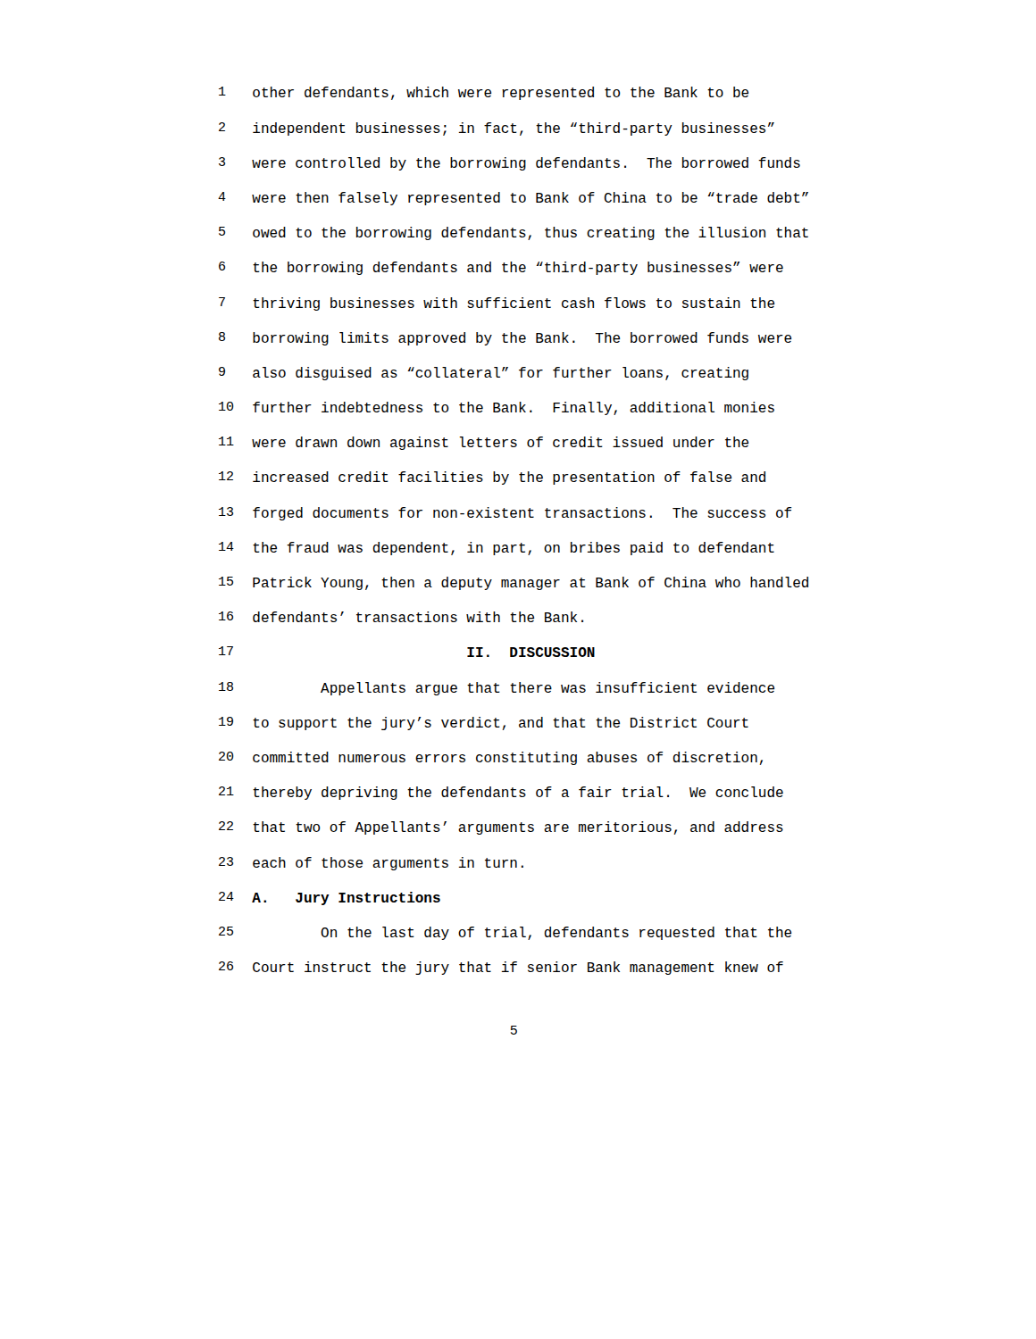| 1 | other defendants, which were represented to the Bank to be |
| 2 | independent businesses; in fact, the “third-party businesses” |
| 3 | were controlled by the borrowing defendants. The borrowed funds |
| 4 | were then falsely represented to Bank of China to be “trade debt” |
| 5 | owed to the borrowing defendants, thus creating the illusion that |
| 6 | the borrowing defendants and the “third-party businesses” were |
| 7 | thriving businesses with sufficient cash flows to sustain the |
| 8 | borrowing limits approved by the Bank. The borrowed funds were |
| 9 | also disguised as “collateral” for further loans, creating |
| 10 | further indebtedness to the Bank. Finally, additional monies |
| 11 | were drawn down against letters of credit issued under the |
| 12 | increased credit facilities by the presentation of false and |
| 13 | forged documents for non-existent transactions. The success of |
| 14 | the fraud was dependent, in part, on bribes paid to defendant |
| 15 | Patrick Young, then a deputy manager at Bank of China who handled |
| 16 | defendants’ transactions with the Bank. |
| 17 | II. DISCUSSION |
| 18 | Appellants argue that there was insufficient evidence |
| 19 | to support the jury’s verdict, and that the District Court |
| 20 | committed numerous errors constituting abuses of discretion, |
| 21 | thereby depriving the defendants of a fair trial. We conclude |
| 22 | that two of Appellants’ arguments are meritorious, and address |
| 23 | each of those arguments in turn. |
| 24 | A. Jury Instructions |
| 25 | On the last day of trial, defendants requested that the |
| 26 | Court instruct the jury that if senior Bank management knew of |
5